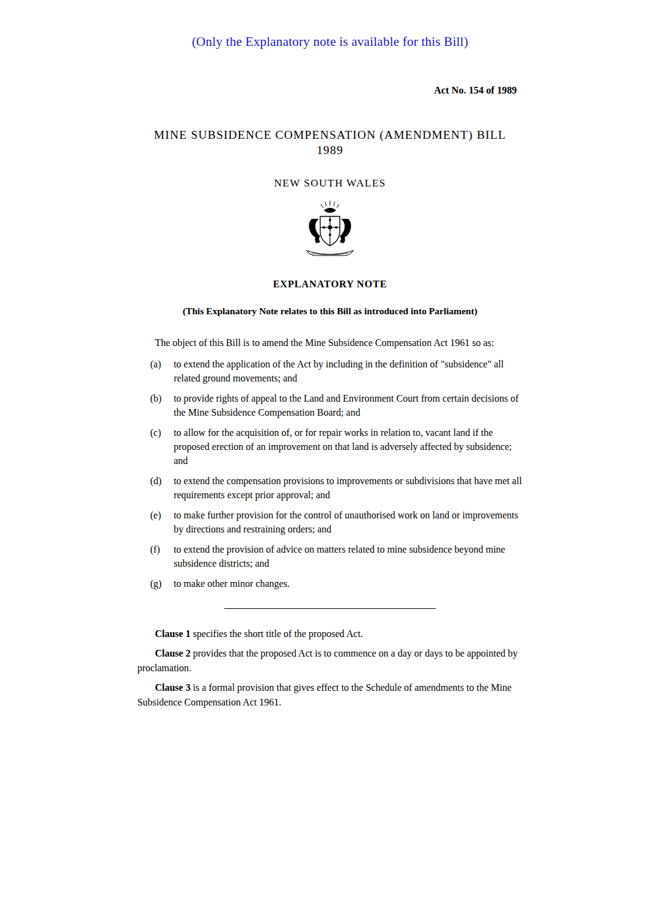(Only the Explanatory note is available for this Bill)
Act No. 154 of 1989
MINE SUBSIDENCE COMPENSATION (AMENDMENT) BILL
1989
NEW SOUTH WALES
EXPLANATORY NOTE
(This Explanatory Note relates to this Bill as introduced into Parliament)
The object of this Bill is to amend the Mine Subsidence Compensation Act 1961 so as:
(a) to extend the application of the Act by including in the definition of "subsidence" all related ground movements; and
(b) to provide rights of appeal to the Land and Environment Court from certain decisions of the Mine Subsidence Compensation Board; and
(c) to allow for the acquisition of, or for repair works in relation to, vacant land if the proposed erection of an improvement on that land is adversely affected by subsidence; and
(d) to extend the compensation provisions to improvements or subdivisions that have met all requirements except prior approval; and
(e) to make further provision for the control of unauthorised work on land or improvements by directions and restraining orders; and
(f) to extend the provision of advice on matters related to mine subsidence beyond mine subsidence districts; and
(g) to make other minor changes.
Clause 1 specifies the short title of the proposed Act.
Clause 2 provides that the proposed Act is to commence on a day or days to be appointed by proclamation.
Clause 3 is a formal provision that gives effect to the Schedule of amendments to the Mine Subsidence Compensation Act 1961.